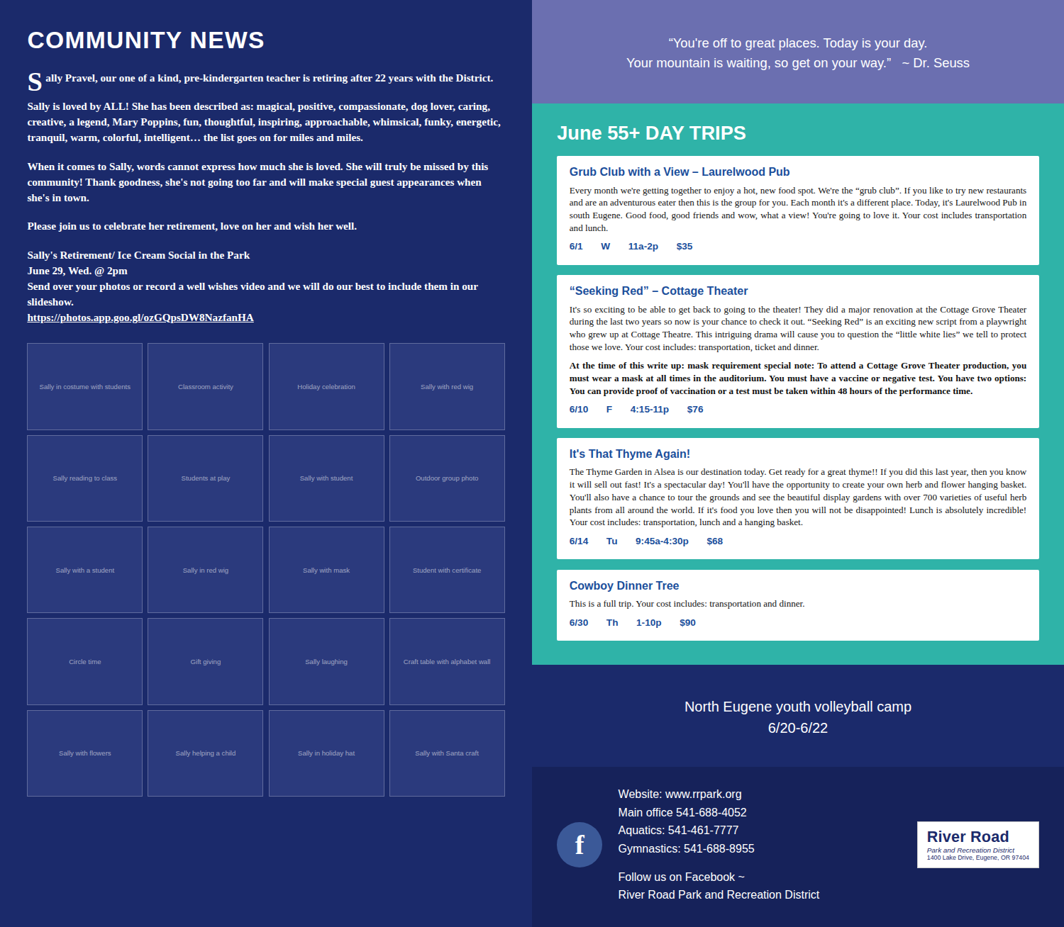COMMUNITY NEWS
Sally Pravel, our one of a kind, pre-kindergarten teacher is retiring after 22 years with the District.
Sally is loved by ALL! She has been described as: magical, positive, compassionate, dog lover, caring, creative, a legend, Mary Poppins, fun, thoughtful, inspiring, approachable, whimsical, funky, energetic, tranquil, warm, colorful, intelligent… the list goes on for miles and miles.
When it comes to Sally, words cannot express how much she is loved. She will truly be missed by this community! Thank goodness, she's not going too far and will make special guest appearances when she's in town.
Please join us to celebrate her retirement, love on her and wish her well.
Sally's Retirement/ Ice Cream Social in the Park June 29, Wed. @ 2pm Send over your photos or record a well wishes video and we will do our best to include them in our slideshow. https://photos.app.goo.gl/ozGQpsDW8NazfanHA
Sally in costume with students
Classroom activity
Holiday celebration
Sally with red wig
Sally reading to class
Students at play
Sally with student
Outdoor group photo
Sally with a student
Sally in red wig
Sally with mask
Student with certificate
Circle time
Gift giving
Sally laughing
Craft table with alphabet wall
Sally with flowers
Sally helping a child
Sally in holiday hat
Sally with Santa craft
“You're off to great places. Today is your day.
Your mountain is waiting, so get on your way.” ~ Dr. Seuss
June 55+ DAY TRIPS
Grub Club with a View – Laurelwood Pub
Every month we're getting together to enjoy a hot, new food spot. We're the “grub club”. If you like to try new restaurants and are an adventurous eater then this is the group for you. Each month it's a different place. Today, it's Laurelwood Pub in south Eugene. Good food, good friends and wow, what a view! You're going to love it. Your cost includes transportation and lunch.
6/1 W 11a-2p$35
“Seeking Red” – Cottage Theater
It's so exciting to be able to get back to going to the theater! They did a major renovation at the Cottage Grove Theater during the last two years so now is your chance to check it out. “Seeking Red” is an exciting new script from a playwright who grew up at Cottage Theatre. This intriguing drama will cause you to question the “little white lies” we tell to protect those we love. Your cost includes: transportation, ticket and dinner.
At the time of this write up: mask requirement special note: To attend a Cottage Grove Theater production, you must wear a mask at all times in the auditorium. You must have a vaccine or negative test. You have two options: You can provide proof of vaccination or a test must be taken within 48 hours of the performance time.
6/10 F 4:15-11p$76
It's That Thyme Again!
The Thyme Garden in Alsea is our destination today. Get ready for a great thyme!! If you did this last year, then you know it will sell out fast! It's a spectacular day! You'll have the opportunity to create your own herb and flower hanging basket. You'll also have a chance to tour the grounds and see the beautiful display gardens with over 700 varieties of useful herb plants from all around the world. If it's food you love then you will not be disappointed! Lunch is absolutely incredible! Your cost includes: transportation, lunch and a hanging basket.
6/14 Tu 9:45a-4:30p$68
Cowboy Dinner Tree
This is a full trip. Your cost includes: transportation and dinner.
6/30 Th 1-10p$90
North Eugene youth volleyball camp
6/20-6/22
f
Website: www.rrpark.org
Main office 541-688-4052
Aquatics: 541-461-7777
Gymnastics: 541-688-8955
Follow us on Facebook ~
River Road Park and Recreation District
River Road
Park and Recreation District
1400 Lake Drive, Eugene, OR 97404